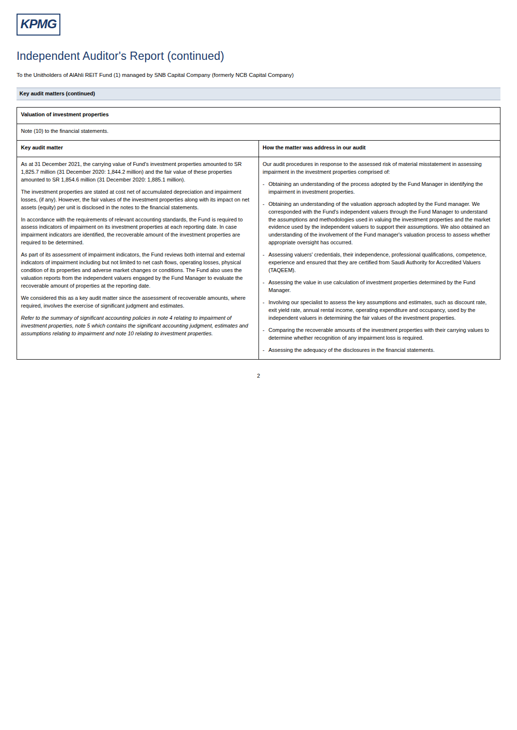KPMG
Independent Auditor's Report (continued)
To the Unitholders of AlAhli REIT Fund (1) managed by SNB Capital Company (formerly NCB Capital Company)
Key audit matters (continued)
| Valuation of investment properties |
| Note (10) to the financial statements. |
| Key audit matter | How the matter was address in our audit |
| As at 31 December 2021, the carrying value of Fund's investment properties amounted to SR 1,825.7 million (31 December 2020: 1,844.2 million) and the fair value of these properties amounted to SR 1,854.6 million (31 December 2020: 1,885.1 million). The investment properties are stated at cost net of accumulated depreciation and impairment losses, (if any). However, the fair values of the investment properties along with its impact on net assets (equity) per unit is disclosed in the notes to the financial statements. In accordance with the requirements of relevant accounting standards, the Fund is required to assess indicators of impairment on its investment properties at each reporting date. In case impairment indicators are identified, the recoverable amount of the investment properties are required to be determined. As part of its assessment of impairment indicators, the Fund reviews both internal and external indicators of impairment including but not limited to net cash flows, operating losses, physical condition of its properties and adverse market changes or conditions. The Fund also uses the valuation reports from the independent valuers engaged by the Fund Manager to evaluate the recoverable amount of properties at the reporting date. We considered this as a key audit matter since the assessment of recoverable amounts, where required, involves the exercise of significant judgment and estimates. Refer to the summary of significant accounting policies in note 4 relating to impairment of investment properties, note 5 which contains the significant accounting judgment, estimates and assumptions relating to impairment and note 10 relating to investment properties. | Our audit procedures in response to the assessed risk of material misstatement in assessing impairment in the investment properties comprised of: Obtaining an understanding of the process adopted by the Fund Manager in identifying the impairment in investment properties. Obtaining an understanding of the valuation approach adopted by the Fund manager. We corresponded with the Fund's independent valuers through the Fund Manager to understand the assumptions and methodologies used in valuing the investment properties and the market evidence used by the independent valuers to support their assumptions. We also obtained an understanding of the involvement of the Fund manager's valuation process to assess whether appropriate oversight has occurred. Assessing valuers' credentials, their independence, professional qualifications, competence, experience and ensured that they are certified from Saudi Authority for Accredited Valuers (TAQEEM). Assessing the value in use calculation of investment properties determined by the Fund Manager. Involving our specialist to assess the key assumptions and estimates, such as discount rate, exit yield rate, annual rental income, operating expenditure and occupancy, used by the independent valuers in determining the fair values of the investment properties. Comparing the recoverable amounts of the investment properties with their carrying values to determine whether recognition of any impairment loss is required. Assessing the adequacy of the disclosures in the financial statements. |
2